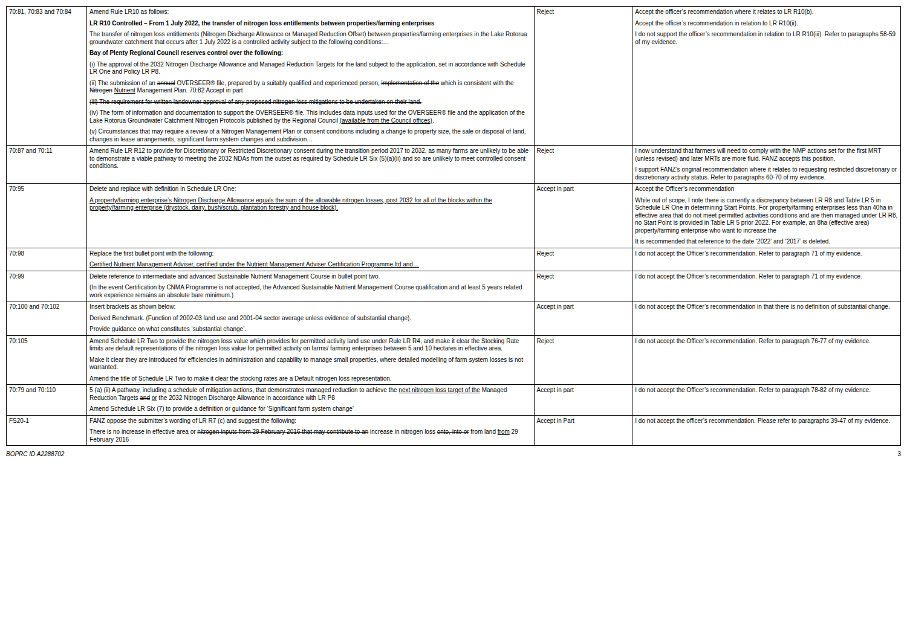| 70:81, 70:83 and 70:84 | Amend Rule LR10 as follows: LR R10 Controlled – From 1 July 2022, the transfer of nitrogen loss entitlements between properties/farming enterprises The transfer of nitrogen loss entitlements (Nitrogen Discharge Allowance or Managed Reduction Offset) between properties/farming enterprises in the Lake Rotorua groundwater catchment that occurs after 1 July 2022 is a controlled activity subject to the following conditions:… Bay of Plenty Regional Council reserves control over the following: (i) The approval of the 2032 Nitrogen Discharge Allowance and Managed Reduction Targets for the land subject to the application, set in accordance with Schedule LR One and Policy LR P8. (ii) The submission of an annual OVERSEER® file, prepared by a suitably qualified and experienced person, implementation of the which is consistent with the Nitrogen Nutrient Management Plan. 70:82 Accept in part (iii) The requirement for written landowner approval of any proposed nitrogen loss mitigations to be undertaken on their land. (iv) The form of information and documentation to support the OVERSEER® file. This includes data inputs used for the OVERSEER® file and the application of the Lake Rotorua Groundwater Catchment Nitrogen Protocols published by the Regional Council (available from the Council offices) . (v) Circumstances that may require a review of a Nitrogen Management Plan or consent conditions including a change to property size, the sale or disposal of land, changes in lease arrangements, significant farm system changes and subdivision… | Reject | Accept the officer’s recommendation where it relates to LR R10(b). Accept the officer’s recommendation in relation to LR R10(ii). I do not support the officer’s recommendation in relation to LR R10(iii). Refer to paragraphs 58-59 of my evidence. |
| 70:87 and 70:11 | Amend Rule LR R12 to provide for Discretionary or Restricted Discretionary consent during the transition period 2017 to 2032, as many farms are unlikely to be able to demonstrate a viable pathway to meeting the 2032 NDAs from the outset as required by Schedule LR Six (5)(a)(ii) and so are unlikely to meet controlled consent conditions. | Reject | I now understand that farmers will need to comply with the NMP actions set for the first MRT (unless revised) and later MRTs are more fluid. FANZ accepts this position. I support FANZ’s original recommendation where it relates to requesting restricted discretionary or discretionary activity status. Refer to paragraphs 60-70 of my evidence. |
| 70:95 | Delete and replace with definition in Schedule LR One: A property/farming enterprise’s Nitrogen Discharge Allowance equals the sum of the allowable nitrogen losses, post 2032 for all of the blocks within the property/farming enterprise (drystock, dairy, bush/scrub, plantation forestry and house block). | Accept in part | Accept the Officer’s recommendation While out of scope, I note there is currently a discrepancy between LR R8 and Table LR 5 in Schedule LR One in determining Start Points. For property/farming enterprises less than 40ha in effective area that do not meet permitted activities conditions and are then managed under LR R8, no Start Point is provided in Table LR 5 prior 2022. For example, an 8ha (effective area) property/farming enterprise who want to increase the It is recommended that reference to the date ‘2022’ and ‘2017’ is deleted. |
| 70:98 | Replace the first bullet point with the following: Certified Nutrient Management Adviser, certified under the Nutrient Management Adviser Certification Programme ltd and… | Reject | I do not accept the Officer’s recommendation. Refer to paragraph 71 of my evidence. |
| 70:99 | Delete reference to intermediate and advanced Sustainable Nutrient Management Course in bullet point two. (In the event Certification by CNMA Programme is not accepted, the Advanced Sustainable Nutrient Management Course qualification and at least 5 years related work experience remains an absolute bare minimum.) | Reject | I do not accept the Officer’s recommendation. Refer to paragraph 71 of my evidence. |
| 70:100 and 70:102 | Insert brackets as shown below: Derived Benchmark. (Function of 2002-03 land use and 2001-04 sector average unless evidence of substantial change ) . Provide guidance on what constitutes ‘substantial change’. | Accept in part | I do not accept the Officer’s recommendation in that there is no definition of substantial change. |
| 70:105 | Amend Schedule LR Two to provide the nitrogen loss value which provides for permitted activity land use under Rule LR R4, and make it clear the Stocking Rate limits are default representations of the nitrogen loss value for permitted activity on farms/ farming enterprises between 5 and 10 hectares in effective area. Make it clear they are introduced for efficiencies in administration and capability to manage small properties, where detailed modelling of farm system losses is not warranted. Amend the title of Schedule LR Two to make it clear the stocking rates are a Default nitrogen loss representation. | Reject | I do not accept the Officer’s recommendation. Refer to paragraph 76-77 of my evidence. |
| 70:79 and 70:110 | 5 (a) (ii) A pathway, including a schedule of mitigation actions, that demonstrates managed reduction to achieve the next nitrogen loss target of the Managed Reduction Targets and or the 2032 Nitrogen Discharge Allowance in accordance with LR P8 Amend Schedule LR Six (7) to provide a definition or guidance for ‘Significant farm system change’ | Accept in part | I do not accept the Officer’s recommendation. Refer to paragraph 78-82 of my evidence. |
| FS20-1 | FANZ oppose the submitter’s wording of LR R7 (c) and suggest the following: There is no increase in effective area or nitrogen inputs from 29 February 2016 that may contribute to an increase in nitrogen loss onto, into or from land from 29 February 2016 | Accept in Part | I do not accept the officer’s recommendation. Please refer to paragraphs 39-47 of my evidence. |
BOPRC ID A2288702 3